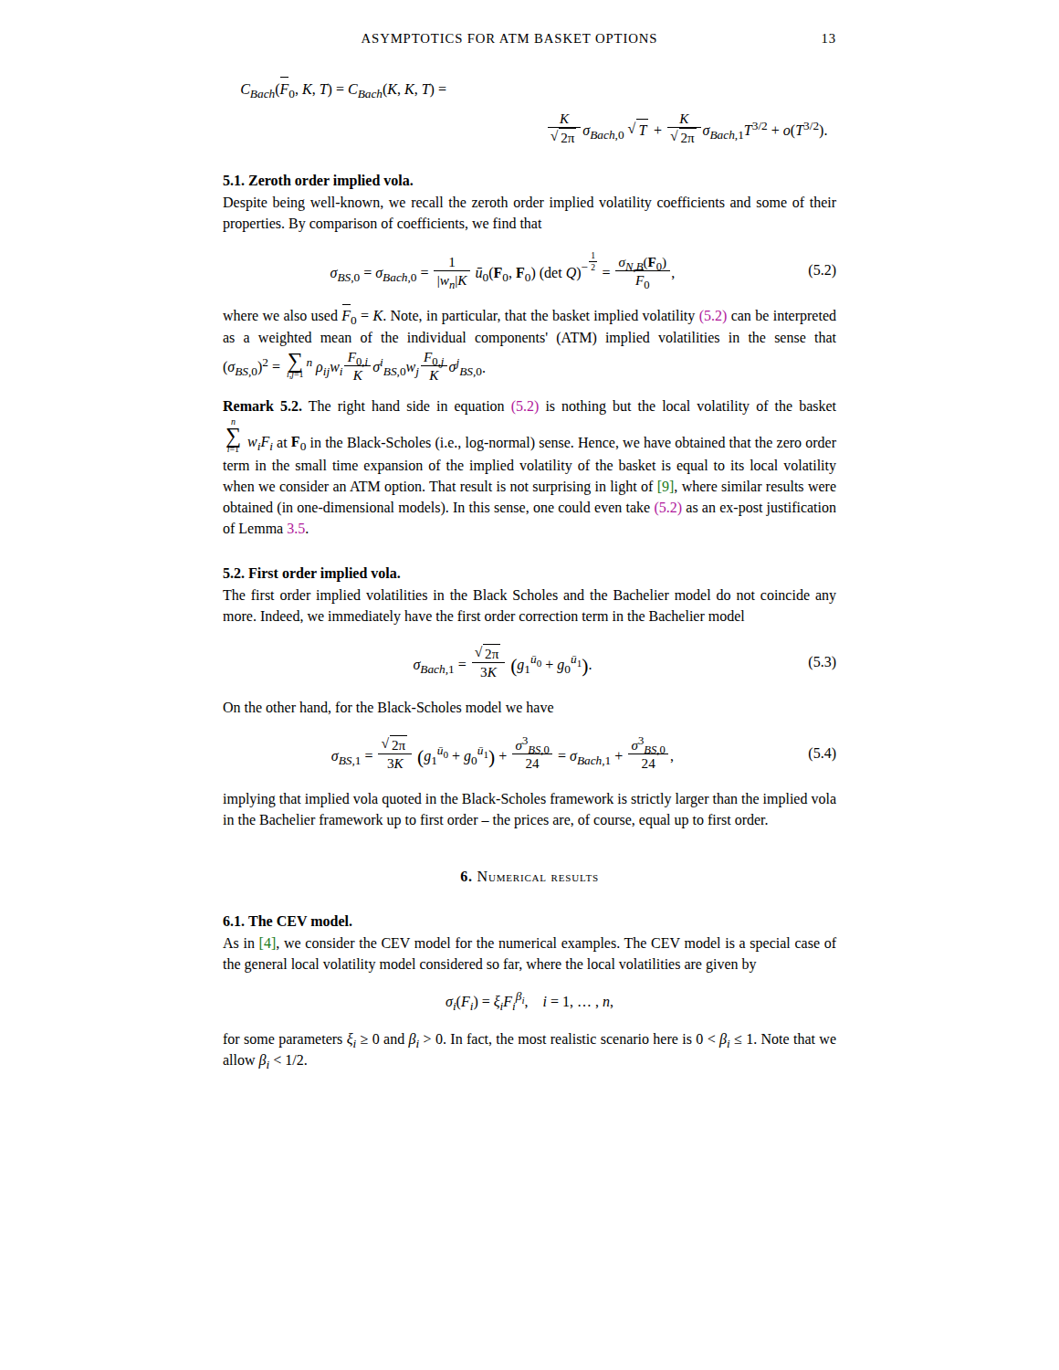ASYMPTOTICS FOR ATM BASKET OPTIONS 13
CBach(F0, K, T) = CBach(K, K, T) =
K 2π σBach,0 T + K 2π σBach,1T3/2 + o(T3/2).
5.1. Zeroth order implied vola.
Despite being well-known, we recall the zeroth order implied volatility coefficients and some of their properties. By comparison of coefficients, we find that
σBS,0 = σBach,0 = 1|wn|K ū0(F0, F0) (det Q)−12 = σN,B(F0) F0,
(5.2)
where we also used F0 = K. Note, in particular, that the basket implied volatility (5.2) can be interpreted as a weighted mean of the individual components' (ATM) implied volatilities in the sense that (σBS,0)2 = ∑i,j=1n ρij wi F0,i K σiBS,0wj F0,j K σjBS,0.
Remark 5.2. The right hand side in equation (5.2) is nothing but the local volatility of the basket n∑i=1 wiFi at F0 in the Black-Scholes (i.e., log-normal) sense. Hence, we have obtained that the zero order term in the small time expansion of the implied volatility of the basket is equal to its local volatility when we consider an ATM option. That result is not surprising in light of [9], where similar results were obtained (in one-dimensional models). In this sense, one could even take (5.2) as an ex-post justification of Lemma 3.5.
5.2. First order implied vola.
The first order implied volatilities in the Black Scholes and the Bachelier model do not coincide any more. Indeed, we immediately have the first order correction term in the Bachelier model
σBach,1 = 2π 3K (g1ū0 + g0ū1).
(5.3)
On the other hand, for the Black-Scholes model we have
σBS,1 = 2π 3K (g1ū0 + g0ū1) + σ3BS,024 = σBach,1 + σ3BS,024,
(5.4)
implying that implied vola quoted in the Black-Scholes framework is strictly larger than the implied vola in the Bachelier framework up to first order – the prices are, of course, equal up to first order.
6. Numerical results
6.1. The CEV model.
As in [4], we consider the CEV model for the numerical examples. The CEV model is a special case of the general local volatility model considered so far, where the local volatilities are given by
σi(Fi) = ξiFiβi, i = 1, … , n,
for some parameters ξi ≥ 0 and βi > 0. In fact, the most realistic scenario here is 0 < βi ≤ 1. Note that we allow βi < 1/2.